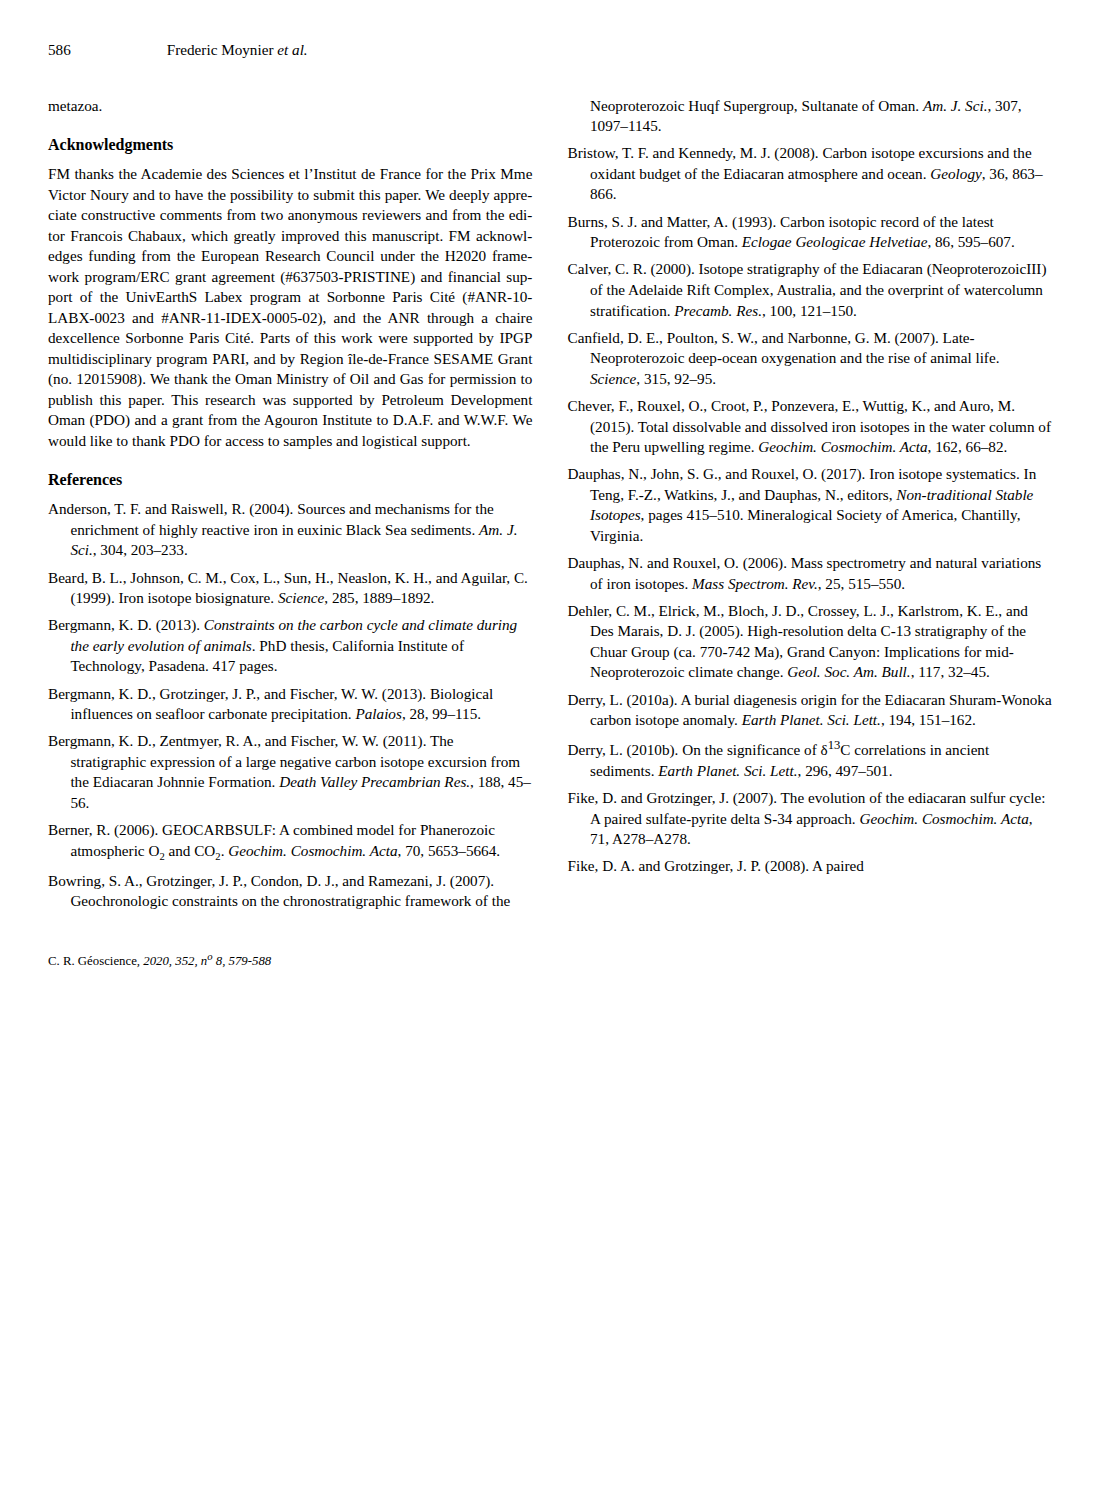586 Frederic Moynier et al.
metazoa.
Acknowledgments
FM thanks the Academie des Sciences et l’Institut de France for the Prix Mme Victor Noury and to have the possibility to submit this paper. We deeply appreciate constructive comments from two anonymous reviewers and from the editor Francois Chabaux, which greatly improved this manuscript. FM acknowledges funding from the European Research Council under the H2020 framework program/ERC grant agreement (#637503-PRISTINE) and financial support of the UnivEarthS Labex program at Sorbonne Paris Cité (#ANR-10-LABX-0023 and #ANR-11-IDEX-0005-02), and the ANR through a chaire dexcellence Sorbonne Paris Cité. Parts of this work were supported by IPGP multidisciplinary program PARI, and by Region île-de-France SESAME Grant (no. 12015908). We thank the Oman Ministry of Oil and Gas for permission to publish this paper. This research was supported by Petroleum Development Oman (PDO) and a grant from the Agouron Institute to D.A.F. and W.W.F. We would like to thank PDO for access to samples and logistical support.
References
Anderson, T. F. and Raiswell, R. (2004). Sources and mechanisms for the enrichment of highly reactive iron in euxinic Black Sea sediments. Am. J. Sci., 304, 203–233.
Beard, B. L., Johnson, C. M., Cox, L., Sun, H., Neaslon, K. H., and Aguilar, C. (1999). Iron isotope biosignature. Science, 285, 1889–1892.
Bergmann, K. D. (2013). Constraints on the carbon cycle and climate during the early evolution of animals. PhD thesis, California Institute of Technology, Pasadena. 417 pages.
Bergmann, K. D., Grotzinger, J. P., and Fischer, W. W. (2013). Biological influences on seafloor carbonate precipitation. Palaios, 28, 99–115.
Bergmann, K. D., Zentmyer, R. A., and Fischer, W. W. (2011). The stratigraphic expression of a large negative carbon isotope excursion from the Ediacaran Johnnie Formation. Death Valley Precambrian Res., 188, 45–56.
Berner, R. (2006). GEOCARBSULF: A combined model for Phanerozoic atmospheric O2 and CO2. Geochim. Cosmochim. Acta, 70, 5653–5664.
Bowring, S. A., Grotzinger, J. P., Condon, D. J., and Ramezani, J. (2007). Geochronologic constraints on the chronostratigraphic framework of the Neoproterozoic Huqf Supergroup, Sultanate of Oman. Am. J. Sci., 307, 1097–1145.
Bristow, T. F. and Kennedy, M. J. (2008). Carbon isotope excursions and the oxidant budget of the Ediacaran atmosphere and ocean. Geology, 36, 863–866.
Burns, S. J. and Matter, A. (1993). Carbon isotopic record of the latest Proterozoic from Oman. Eclogae Geologicae Helvetiae, 86, 595–607.
Calver, C. R. (2000). Isotope stratigraphy of the Ediacaran (NeoproterozoicIII) of the Adelaide Rift Complex, Australia, and the overprint of watercolumn stratification. Precamb. Res., 100, 121–150.
Canfield, D. E., Poulton, S. W., and Narbonne, G. M. (2007). Late-Neoproterozoic deep-ocean oxygenation and the rise of animal life. Science, 315, 92–95.
Chever, F., Rouxel, O., Croot, P., Ponzevera, E., Wuttig, K., and Auro, M. (2015). Total dissolvable and dissolved iron isotopes in the water column of the Peru upwelling regime. Geochim. Cosmochim. Acta, 162, 66–82.
Dauphas, N., John, S. G., and Rouxel, O. (2017). Iron isotope systematics. In Teng, F.-Z., Watkins, J., and Dauphas, N., editors, Non-traditional Stable Isotopes, pages 415–510. Mineralogical Society of America, Chantilly, Virginia.
Dauphas, N. and Rouxel, O. (2006). Mass spectrometry and natural variations of iron isotopes. Mass Spectrom. Rev., 25, 515–550.
Dehler, C. M., Elrick, M., Bloch, J. D., Crossey, L. J., Karlstrom, K. E., and Des Marais, D. J. (2005). High-resolution delta C-13 stratigraphy of the Chuar Group (ca. 770-742 Ma), Grand Canyon: Implications for mid-Neoproterozoic climate change. Geol. Soc. Am. Bull., 117, 32–45.
Derry, L. (2010a). A burial diagenesis origin for the Ediacaran Shuram-Wonoka carbon isotope anomaly. Earth Planet. Sci. Lett., 194, 151–162.
Derry, L. (2010b). On the significance of δ13C correlations in ancient sediments. Earth Planet. Sci. Lett., 296, 497–501.
Fike, D. and Grotzinger, J. (2007). The evolution of the ediacaran sulfur cycle: A paired sulfate-pyrite delta S-34 approach. Geochim. Cosmochim. Acta, 71, A278–A278.
Fike, D. A. and Grotzinger, J. P. (2008). A paired
C. R. Géoscience, 2020, 352, no 8, 579-588